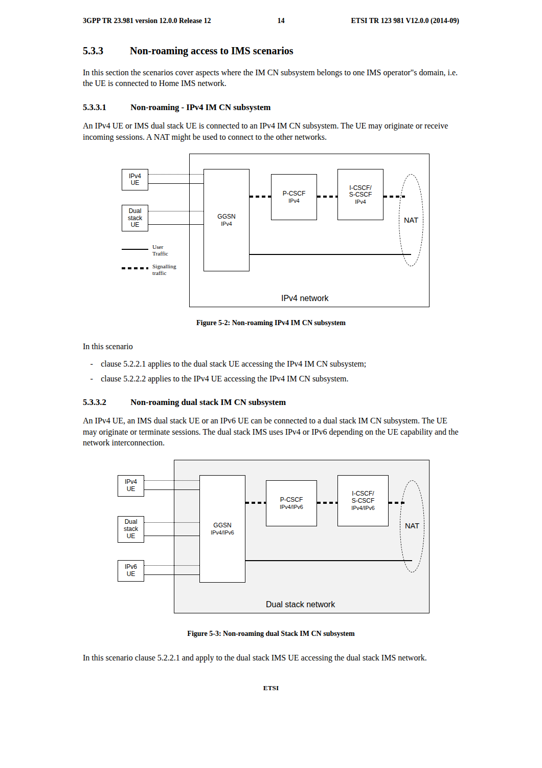3GPP TR 23.981 version 12.0.0 Release 12 14 ETSI TR 123 981 V12.0.0 (2014-09)
5.3.3 Non-roaming access to IMS scenarios
In this section the scenarios cover aspects where the IM CN subsystem belongs to one IMS operator"s domain, i.e. the UE is connected to Home IMS network.
5.3.3.1 Non-roaming - IPv4 IM CN subsystem
An IPv4 UE or IMS dual stack UE is connected to an IPv4 IM CN subsystem. The UE may originate or receive incoming sessions. A NAT might be used to connect to the other networks.
IPv4 network
IPv4
UE
Dual
stack
UE
GGSNIPv4
P-CSCFIPv4
I-CSCF/
S-CSCFIPv4
NAT
User
Traffic
Signalling
traffic
Figure 5-2: Non-roaming IPv4 IM CN subsystem
In this scenario
clause 5.2.2.1 applies to the dual stack UE accessing the IPv4 IM CN subsystem;
clause 5.2.2.2 applies to the IPv4 UE accessing the IPv4 IM CN subsystem.
5.3.3.2 Non-roaming dual stack IM CN subsystem
An IPv4 UE, an IMS dual stack UE or an IPv6 UE can be connected to a dual stack IM CN subsystem. The UE may originate or terminate sessions. The dual stack IMS uses IPv4 or IPv6 depending on the UE capability and the network interconnection.
Dual stack network
IPv4
UE
Dual
stack
UE
IPv6
UE
GGSNIPv4/IPv6
P-CSCFIPv4/IPv6
I-CSCF/
S-CSCFIPv4/IPv6
NAT
Figure 5-3: Non-roaming dual Stack IM CN subsystem
In this scenario clause 5.2.2.1 and apply to the dual stack IMS UE accessing the dual stack IMS network.
ETSI